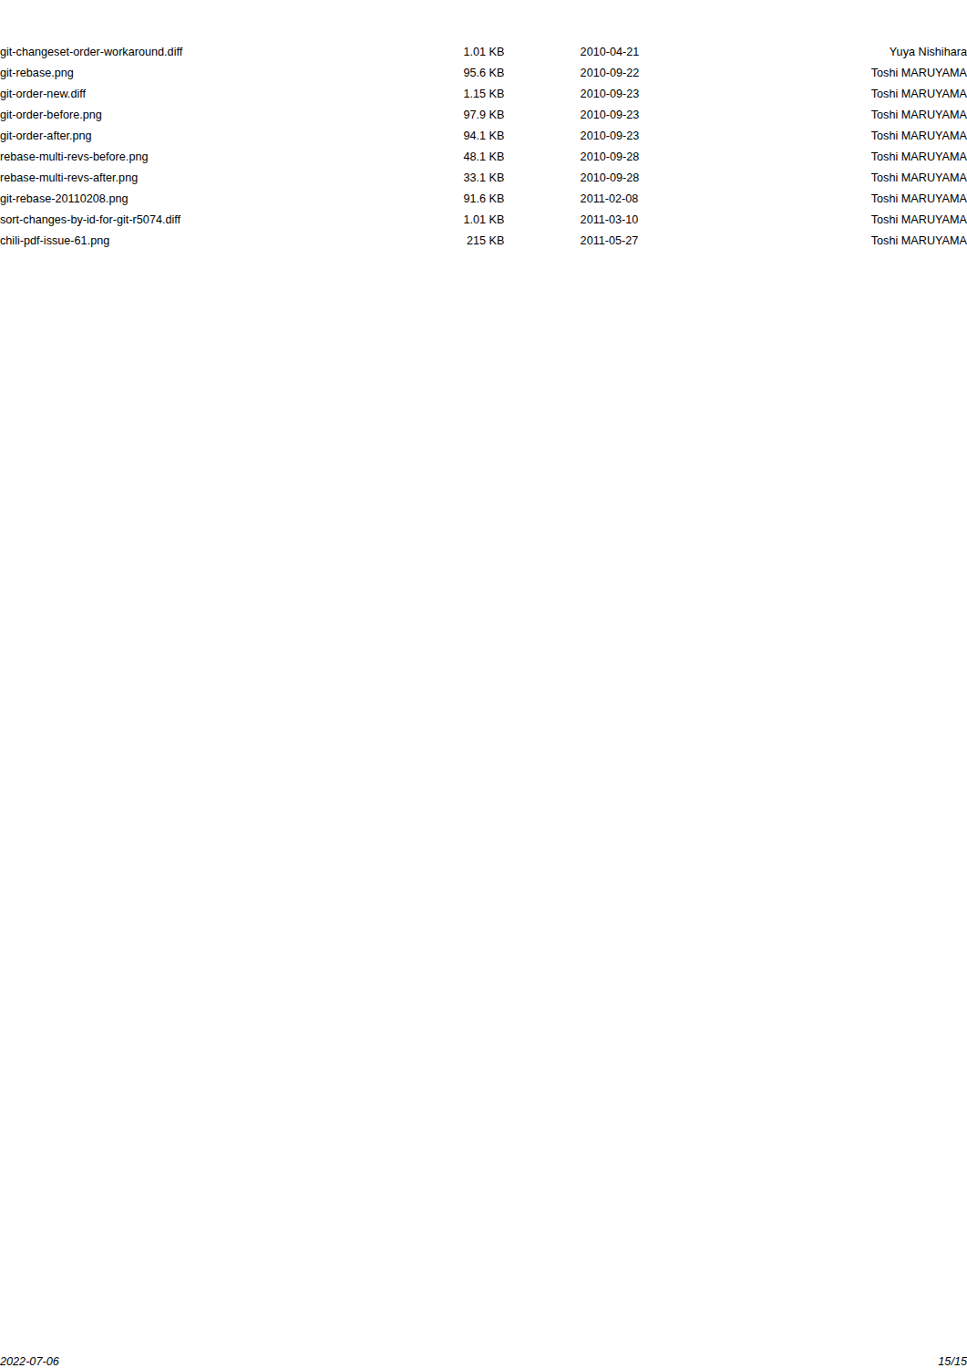| git-changeset-order-workaround.diff | 1.01 KB | 2010-04-21 | Yuya Nishihara |
| git-rebase.png | 95.6 KB | 2010-09-22 | Toshi MARUYAMA |
| git-order-new.diff | 1.15 KB | 2010-09-23 | Toshi MARUYAMA |
| git-order-before.png | 97.9 KB | 2010-09-23 | Toshi MARUYAMA |
| git-order-after.png | 94.1 KB | 2010-09-23 | Toshi MARUYAMA |
| rebase-multi-revs-before.png | 48.1 KB | 2010-09-28 | Toshi MARUYAMA |
| rebase-multi-revs-after.png | 33.1 KB | 2010-09-28 | Toshi MARUYAMA |
| git-rebase-20110208.png | 91.6 KB | 2011-02-08 | Toshi MARUYAMA |
| sort-changes-by-id-for-git-r5074.diff | 1.01 KB | 2011-03-10 | Toshi MARUYAMA |
| chili-pdf-issue-61.png | 215 KB | 2011-05-27 | Toshi MARUYAMA |
2022-07-06 15/15